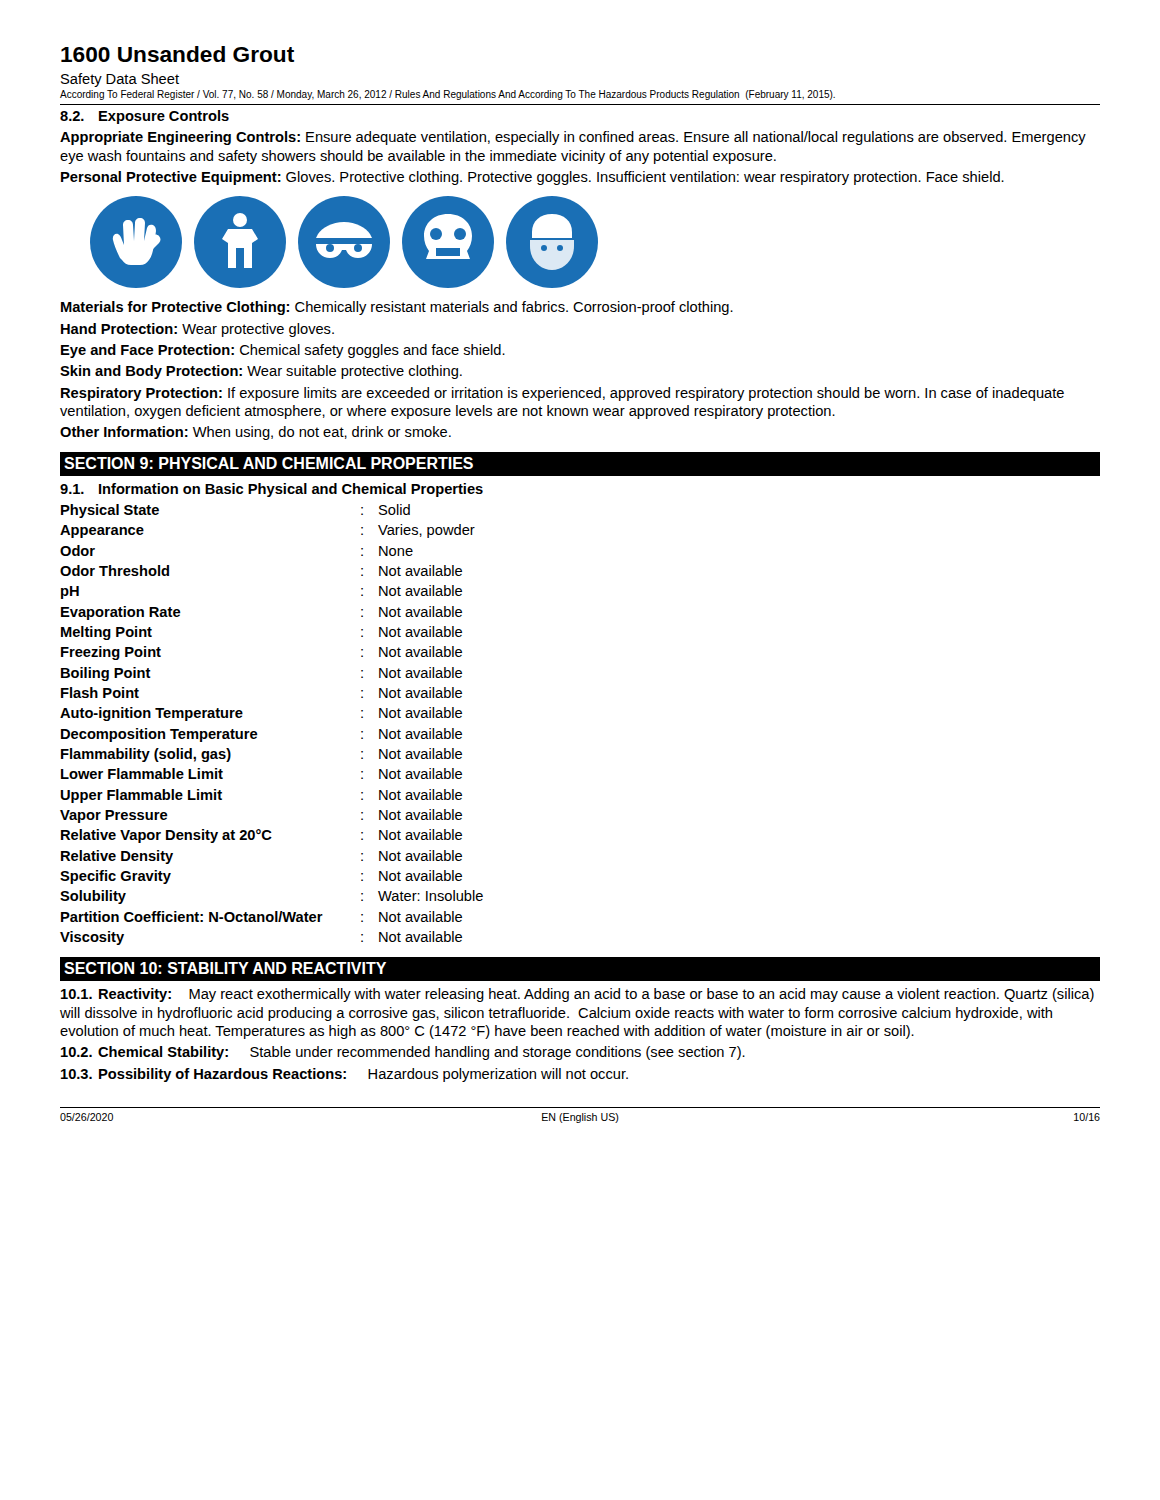1600 Unsanded Grout
Safety Data Sheet
According To Federal Register / Vol. 77, No. 58 / Monday, March 26, 2012 / Rules And Regulations And According To The Hazardous Products Regulation (February 11, 2015).
8.2. Exposure Controls
Appropriate Engineering Controls: Ensure adequate ventilation, especially in confined areas. Ensure all national/local regulations are observed. Emergency eye wash fountains and safety showers should be available in the immediate vicinity of any potential exposure.
Personal Protective Equipment: Gloves. Protective clothing. Protective goggles. Insufficient ventilation: wear respiratory protection. Face shield.
Materials for Protective Clothing: Chemically resistant materials and fabrics. Corrosion-proof clothing.
Hand Protection: Wear protective gloves.
Eye and Face Protection: Chemical safety goggles and face shield.
Skin and Body Protection: Wear suitable protective clothing.
Respiratory Protection: If exposure limits are exceeded or irritation is experienced, approved respiratory protection should be worn. In case of inadequate ventilation, oxygen deficient atmosphere, or where exposure levels are not known wear approved respiratory protection.
Other Information: When using, do not eat, drink or smoke.
SECTION 9: PHYSICAL AND CHEMICAL PROPERTIES
9.1. Information on Basic Physical and Chemical Properties
| Physical State | : | Solid |
| Appearance | : | Varies, powder |
| Odor | : | None |
| Odor Threshold | : | Not available |
| pH | : | Not available |
| Evaporation Rate | : | Not available |
| Melting Point | : | Not available |
| Freezing Point | : | Not available |
| Boiling Point | : | Not available |
| Flash Point | : | Not available |
| Auto-ignition Temperature | : | Not available |
| Decomposition Temperature | : | Not available |
| Flammability (solid, gas) | : | Not available |
| Lower Flammable Limit | : | Not available |
| Upper Flammable Limit | : | Not available |
| Vapor Pressure | : | Not available |
| Relative Vapor Density at 20°C | : | Not available |
| Relative Density | : | Not available |
| Specific Gravity | : | Not available |
| Solubility | : | Water: Insoluble |
| Partition Coefficient: N-Octanol/Water | : | Not available |
| Viscosity | : | Not available |
SECTION 10: STABILITY AND REACTIVITY
10.1. Reactivity: May react exothermically with water releasing heat. Adding an acid to a base or base to an acid may cause a violent reaction. Quartz (silica) will dissolve in hydrofluoric acid producing a corrosive gas, silicon tetrafluoride. Calcium oxide reacts with water to form corrosive calcium hydroxide, with evolution of much heat. Temperatures as high as 800° C (1472 °F) have been reached with addition of water (moisture in air or soil).
10.2. Chemical Stability: Stable under recommended handling and storage conditions (see section 7).
10.3. Possibility of Hazardous Reactions: Hazardous polymerization will not occur.
05/26/2020
EN (English US)
10/16